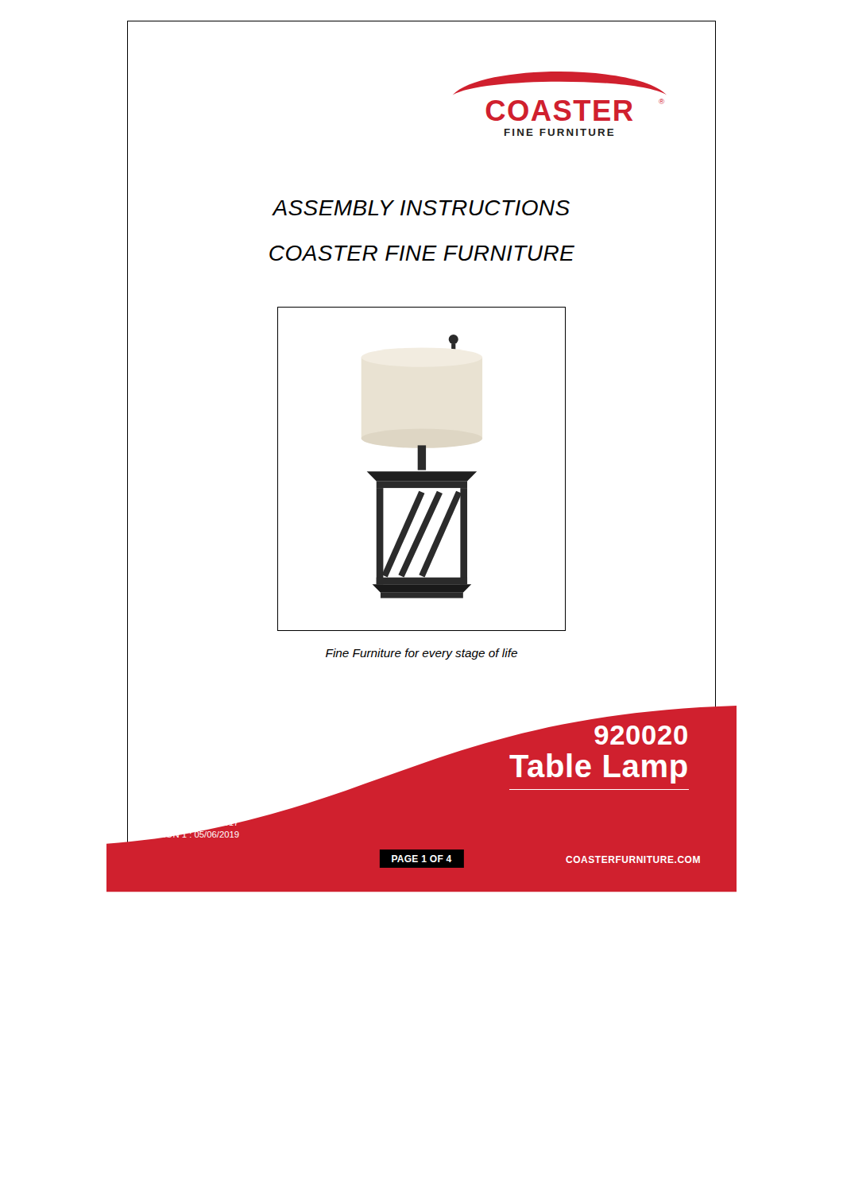COASTER ® FINE FURNITURE
ASSEMBLY INSTRUCTIONS COASTER FINE FURNITURE
Fine Furniture for every stage of life
920020
Table Lamp
REVISION 0 : 11/06/2017
REVISION 1 : 05/06/2019
PAGE 1 OF 4
COASTERFURNITURE.COM